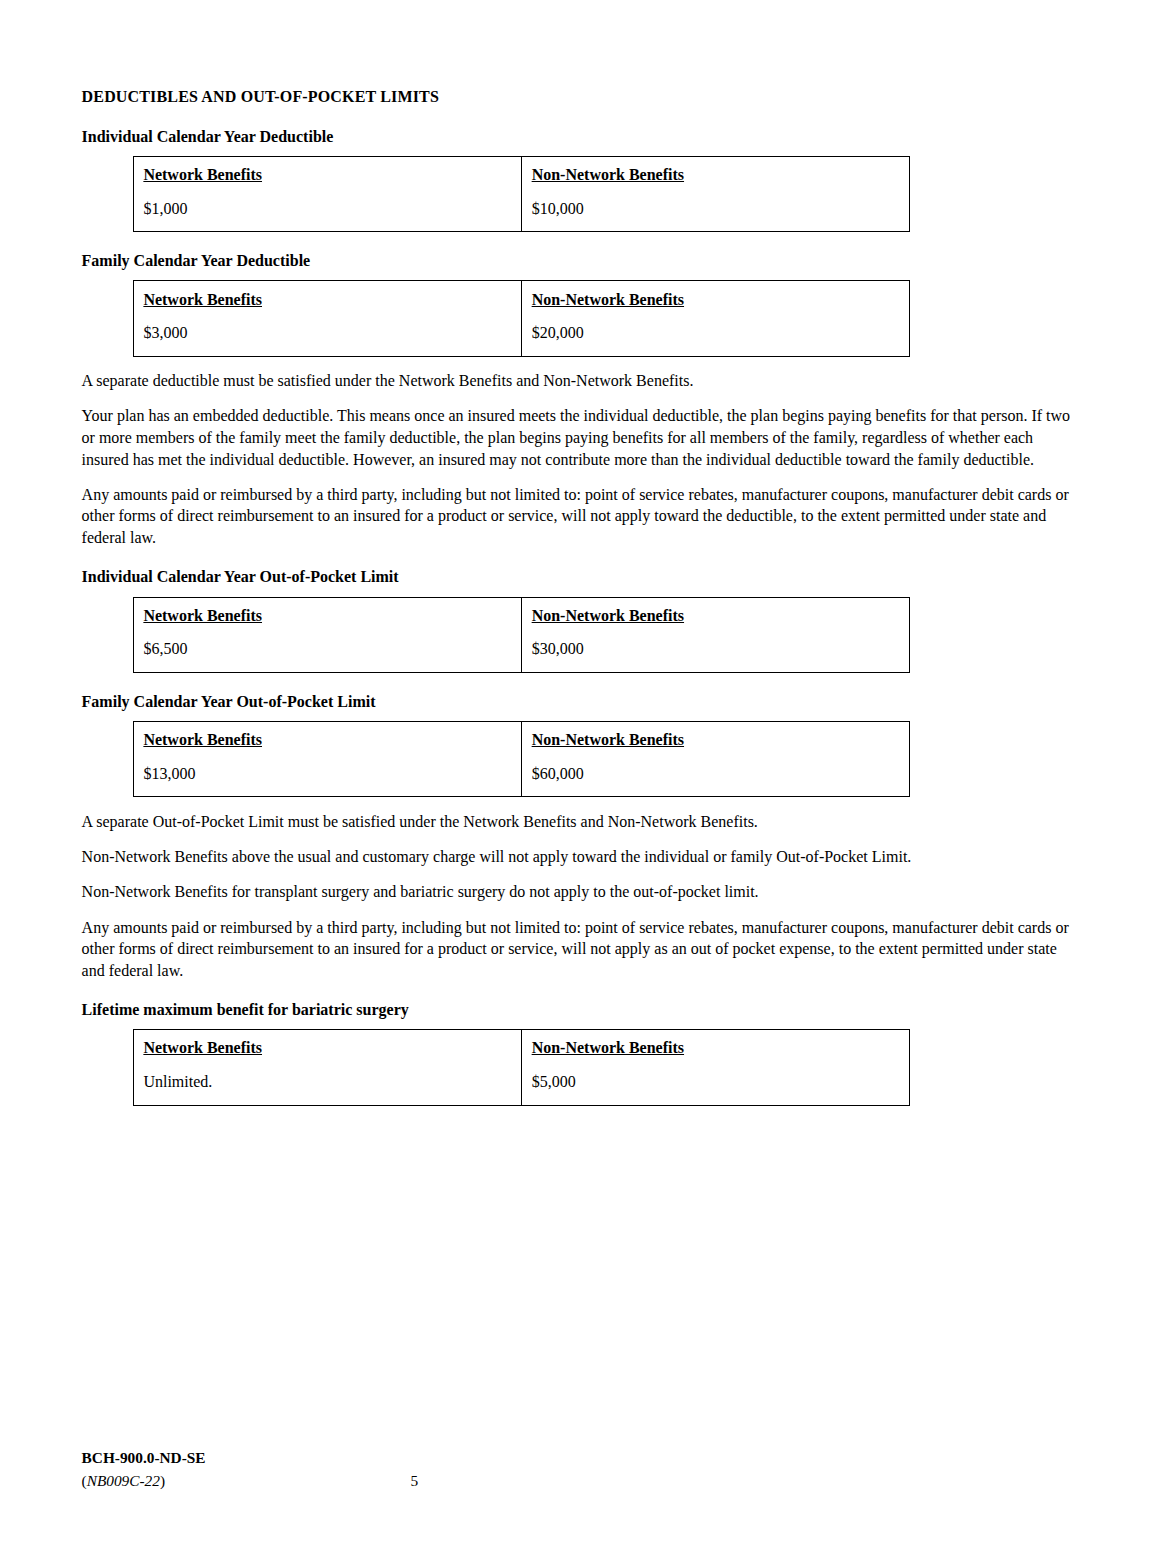DEDUCTIBLES AND OUT-OF-POCKET LIMITS
Individual Calendar Year Deductible
| Network Benefits $1,000 | Non-Network Benefits $10,000 |
Family Calendar Year Deductible
| Network Benefits $3,000 | Non-Network Benefits $20,000 |
A separate deductible must be satisfied under the Network Benefits and Non-Network Benefits.
Your plan has an embedded deductible. This means once an insured meets the individual deductible, the plan begins paying benefits for that person. If two or more members of the family meet the family deductible, the plan begins paying benefits for all members of the family, regardless of whether each insured has met the individual deductible. However, an insured may not contribute more than the individual deductible toward the family deductible.
Any amounts paid or reimbursed by a third party, including but not limited to: point of service rebates, manufacturer coupons, manufacturer debit cards or other forms of direct reimbursement to an insured for a product or service, will not apply toward the deductible, to the extent permitted under state and federal law.
Individual Calendar Year Out-of-Pocket Limit
| Network Benefits $6,500 | Non-Network Benefits $30,000 |
Family Calendar Year Out-of-Pocket Limit
| Network Benefits $13,000 | Non-Network Benefits $60,000 |
A separate Out-of-Pocket Limit must be satisfied under the Network Benefits and Non-Network Benefits.
Non-Network Benefits above the usual and customary charge will not apply toward the individual or family Out-of-Pocket Limit.
Non-Network Benefits for transplant surgery and bariatric surgery do not apply to the out-of-pocket limit.
Any amounts paid or reimbursed by a third party, including but not limited to: point of service rebates, manufacturer coupons, manufacturer debit cards or other forms of direct reimbursement to an insured for a product or service, will not apply as an out of pocket expense, to the extent permitted under state and federal law.
Lifetime maximum benefit for bariatric surgery
| Network Benefits Unlimited. | Non-Network Benefits $5,000 |
BCH-900.0-ND-SE
(NB009C-22)5